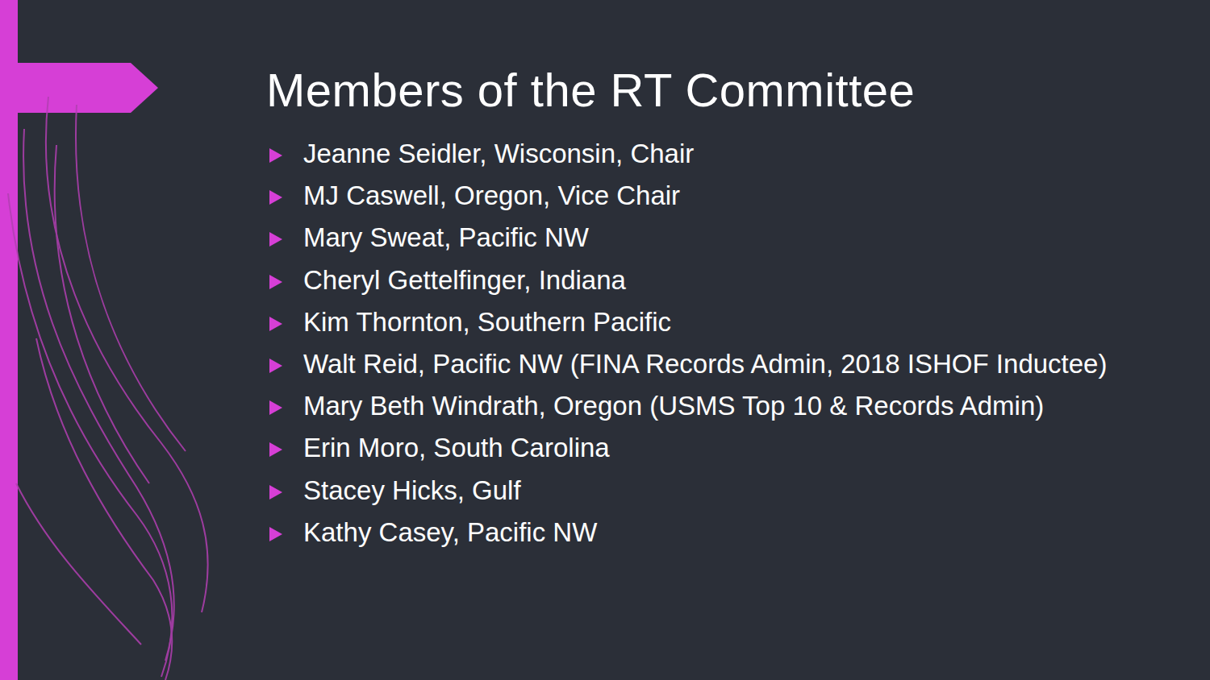Members of the RT Committee
Jeanne Seidler, Wisconsin, Chair
MJ Caswell, Oregon, Vice Chair
Mary Sweat, Pacific NW
Cheryl Gettelfinger, Indiana
Kim Thornton, Southern Pacific
Walt Reid, Pacific NW (FINA Records Admin, 2018 ISHOF Inductee)
Mary Beth Windrath, Oregon (USMS Top 10 & Records Admin)
Erin Moro, South Carolina
Stacey Hicks, Gulf
Kathy Casey, Pacific NW